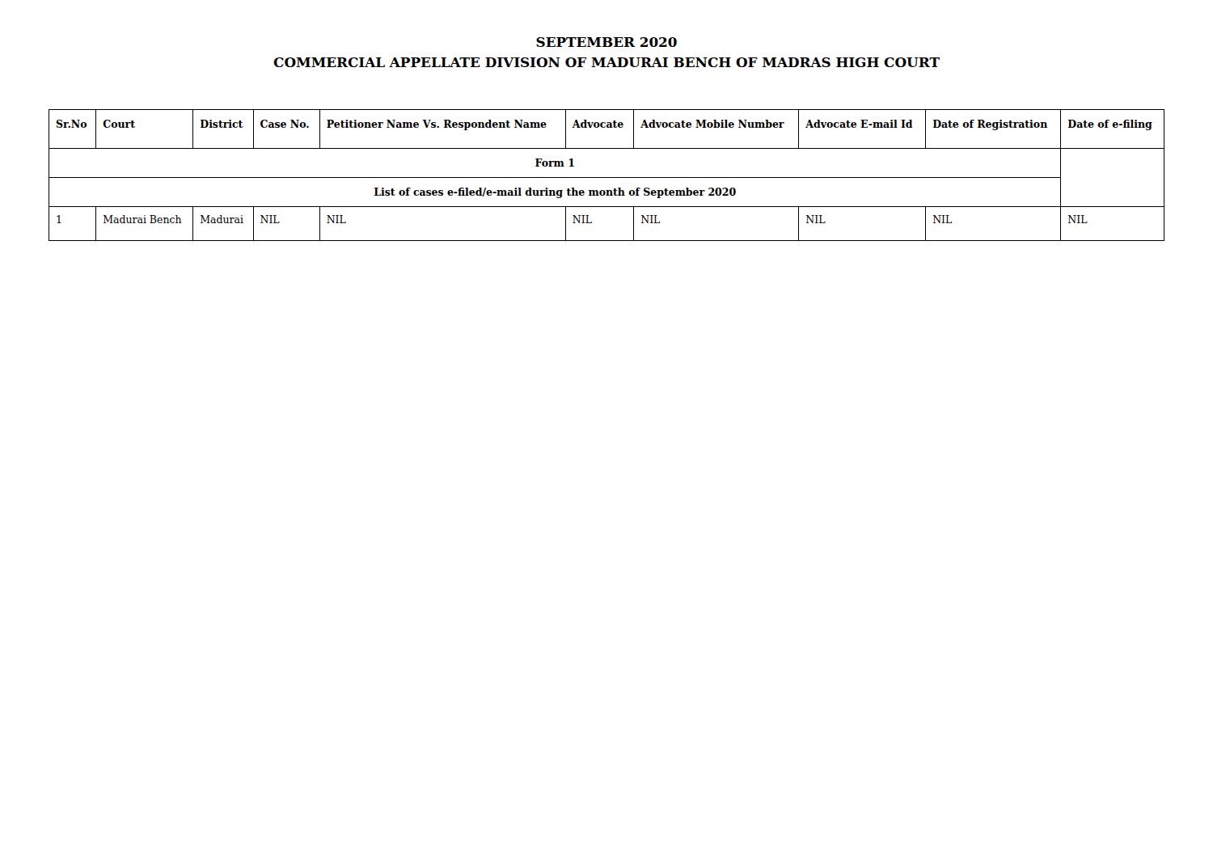SEPTEMBER 2020
COMMERCIAL APPELLATE DIVISION OF MADURAI BENCH OF MADRAS HIGH COURT
| Form 1 |
| List of cases e-filed/e-mail during the month of September 2020 |
| Sr.No | Court | District | Case No. | Petitioner Name Vs. Respondent Name | Advocate | Advocate Mobile Number | Advocate E-mail Id | Date of Registration | Date of e-filing |
| 1 | Madurai Bench | Madurai | NIL | NIL | NIL | NIL | NIL | NIL | NIL |